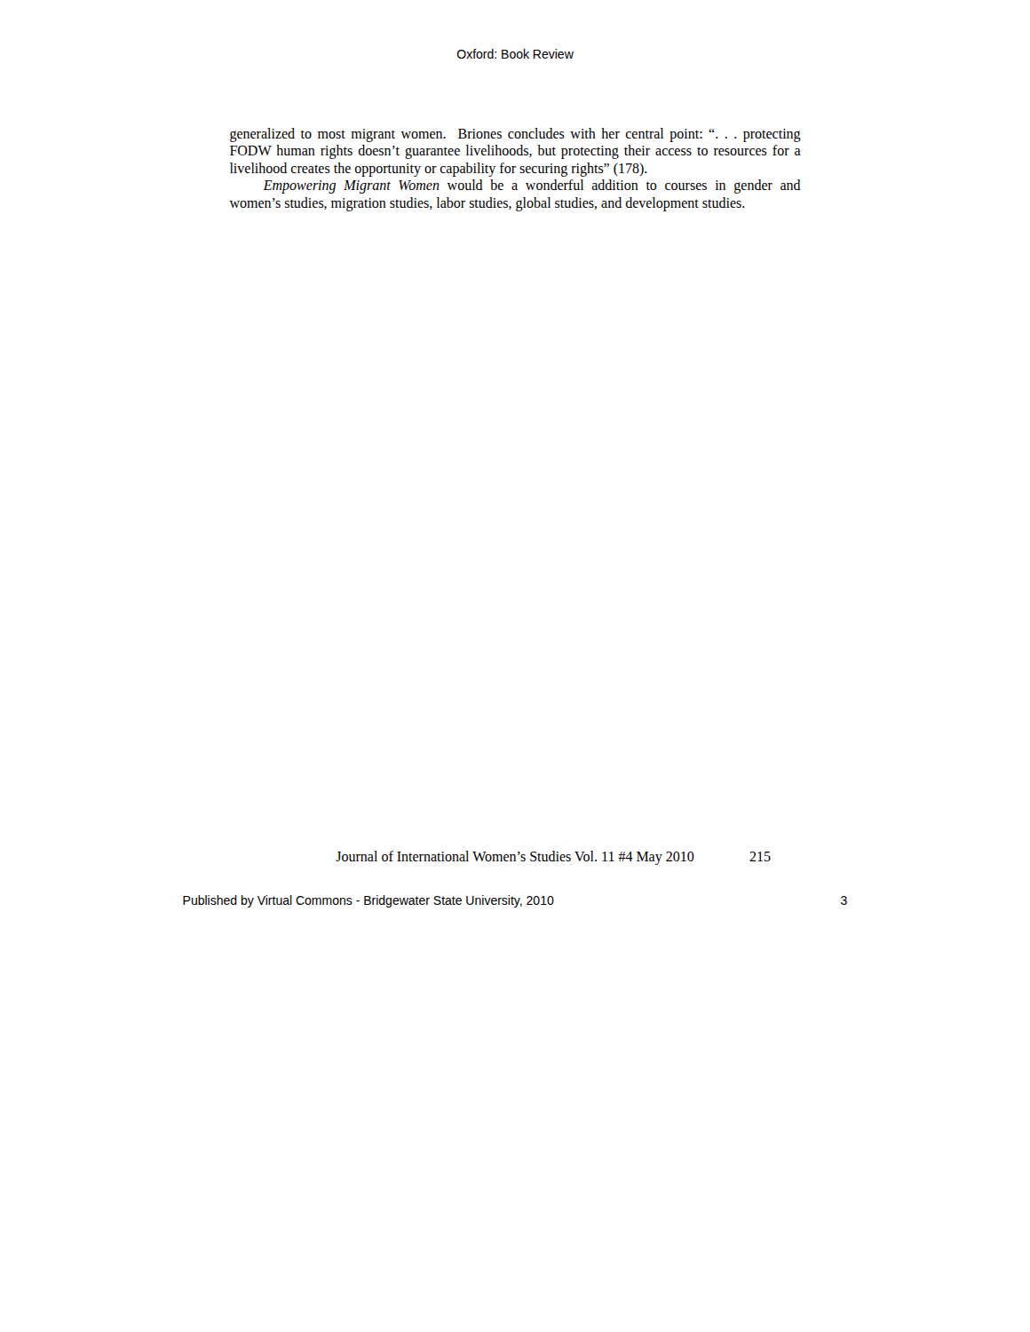Oxford: Book Review
generalized to most migrant women. Briones concludes with her central point: “. . . protecting FODW human rights doesn’t guarantee livelihoods, but protecting their access to resources for a livelihood creates the opportunity or capability for securing rights” (178).
Empowering Migrant Women would be a wonderful addition to courses in gender and women’s studies, migration studies, labor studies, global studies, and development studies.
Journal of International Women’s Studies Vol. 11 #4 May 2010 215
Published by Virtual Commons - Bridgewater State University, 2010 3